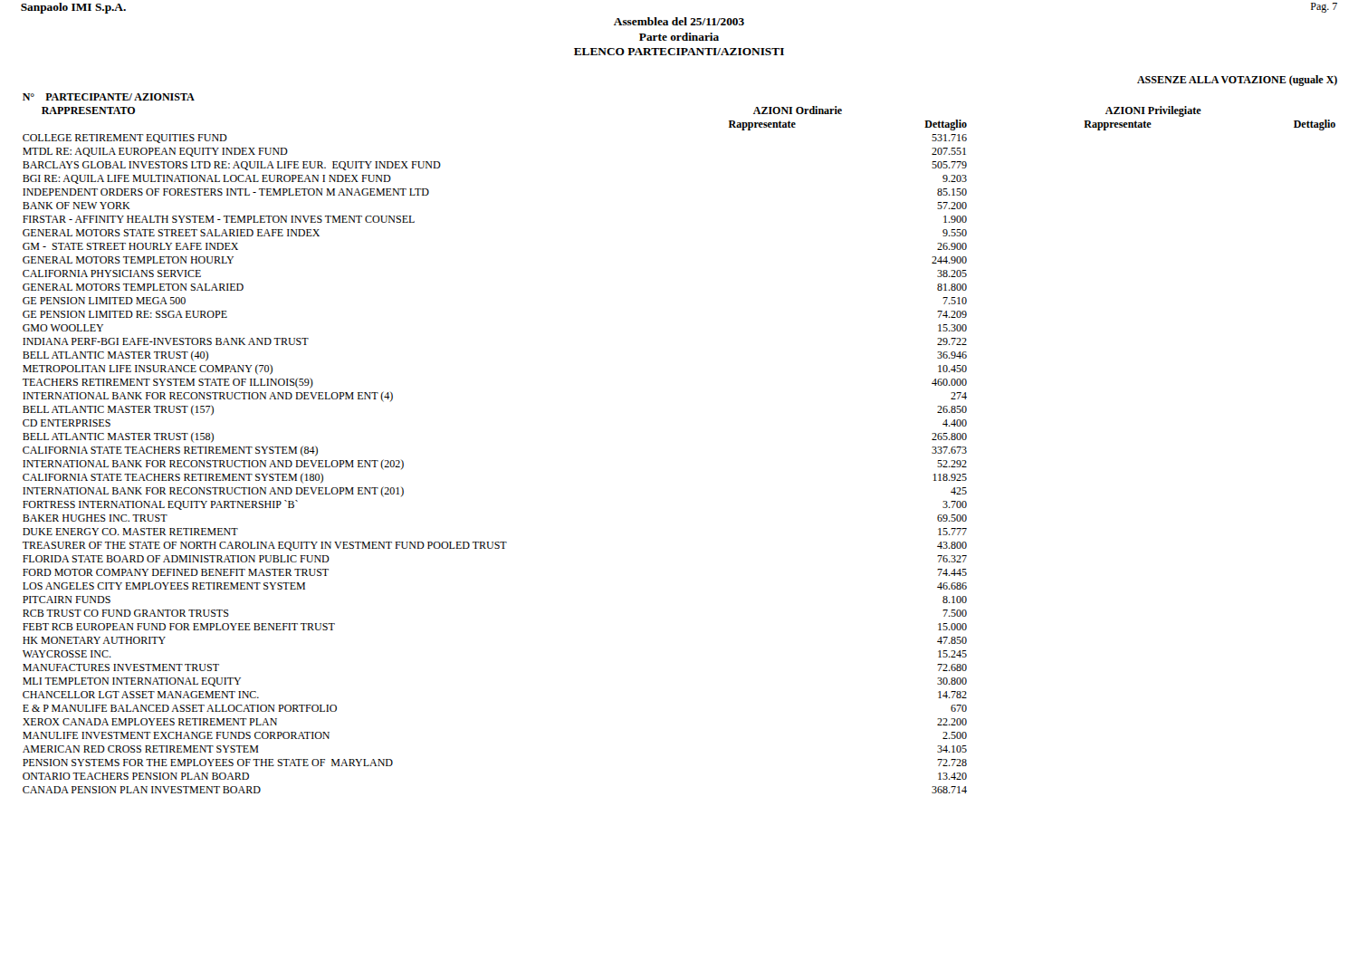Sanpaolo IMI S.p.A. Pag. 7
Assemblea del 25/11/2003
Parte ordinaria
ELENCO PARTECIPANTI/AZIONISTI
ASSENZE ALLA VOTAZIONE (uguale X)
| N° PARTECIPANTE/ AZIONISTA | | |
| RAPPRESENTATO | AZIONI Ordinarie | AZIONI Privilegiate |
| | Rappresentate | Dettaglio | Rappresentate | Dettaglio |
| COLLEGE RETIREMENT EQUITIES FUND | | 531.716 | | |
| MTDL RE: AQUILA EUROPEAN EQUITY INDEX FUND | | 207.551 | | |
| BARCLAYS GLOBAL INVESTORS LTD RE: AQUILA LIFE EUR. EQUITY INDEX FUND | | 505.779 | | |
| BGI RE: AQUILA LIFE MULTINATIONAL LOCAL EUROPEAN I NDEX FUND | | 9.203 | | |
| INDEPENDENT ORDERS OF FORESTERS INTL - TEMPLETON M ANAGEMENT LTD | | 85.150 | | |
| BANK OF NEW YORK | | 57.200 | | |
| FIRSTAR - AFFINITY HEALTH SYSTEM - TEMPLETON INVES TMENT COUNSEL | | 1.900 | | |
| GENERAL MOTORS STATE STREET SALARIED EAFE INDEX | | 9.550 | | |
| GM - STATE STREET HOURLY EAFE INDEX | | 26.900 | | |
| GENERAL MOTORS TEMPLETON HOURLY | | 244.900 | | |
| CALIFORNIA PHYSICIANS SERVICE | | 38.205 | | |
| GENERAL MOTORS TEMPLETON SALARIED | | 81.800 | | |
| GE PENSION LIMITED MEGA 500 | | 7.510 | | |
| GE PENSION LIMITED RE: SSGA EUROPE | | 74.209 | | |
| GMO WOOLLEY | | 15.300 | | |
| INDIANA PERF-BGI EAFE-INVESTORS BANK AND TRUST | | 29.722 | | |
| BELL ATLANTIC MASTER TRUST (40) | | 36.946 | | |
| METROPOLITAN LIFE INSURANCE COMPANY (70) | | 10.450 | | |
| TEACHERS RETIREMENT SYSTEM STATE OF ILLINOIS(59) | | 460.000 | | |
| INTERNATIONAL BANK FOR RECONSTRUCTION AND DEVELOPM ENT (4) | | 274 | | |
| BELL ATLANTIC MASTER TRUST (157) | | 26.850 | | |
| CD ENTERPRISES | | 4.400 | | |
| BELL ATLANTIC MASTER TRUST (158) | | 265.800 | | |
| CALIFORNIA STATE TEACHERS RETIREMENT SYSTEM (84) | | 337.673 | | |
| INTERNATIONAL BANK FOR RECONSTRUCTION AND DEVELOPM ENT (202) | | 52.292 | | |
| CALIFORNIA STATE TEACHERS RETIREMENT SYSTEM (180) | | 118.925 | | |
| INTERNATIONAL BANK FOR RECONSTRUCTION AND DEVELOPM ENT (201) | | 425 | | |
| FORTRESS INTERNATIONAL EQUITY PARTNERSHIP `B` | | 3.700 | | |
| BAKER HUGHES INC. TRUST | | 69.500 | | |
| DUKE ENERGY CO. MASTER RETIREMENT | | 15.777 | | |
| TREASURER OF THE STATE OF NORTH CAROLINA EQUITY IN VESTMENT FUND POOLED TRUST | | 43.800 | | |
| FLORIDA STATE BOARD OF ADMINISTRATION PUBLIC FUND | | 76.327 | | |
| FORD MOTOR COMPANY DEFINED BENEFIT MASTER TRUST | | 74.445 | | |
| LOS ANGELES CITY EMPLOYEES RETIREMENT SYSTEM | | 46.686 | | |
| PITCAIRN FUNDS | | 8.100 | | |
| RCB TRUST CO FUND GRANTOR TRUSTS | | 7.500 | | |
| FEBT RCB EUROPEAN FUND FOR EMPLOYEE BENEFIT TRUST | | 15.000 | | |
| HK MONETARY AUTHORITY | | 47.850 | | |
| WAYCROSSE INC. | | 15.245 | | |
| MANUFACTURES INVESTMENT TRUST | | 72.680 | | |
| MLI TEMPLETON INTERNATIONAL EQUITY | | 30.800 | | |
| CHANCELLOR LGT ASSET MANAGEMENT INC. | | 14.782 | | |
| E & P MANULIFE BALANCED ASSET ALLOCATION PORTFOLIO | | 670 | | |
| XEROX CANADA EMPLOYEES RETIREMENT PLAN | | 22.200 | | |
| MANULIFE INVESTMENT EXCHANGE FUNDS CORPORATION | | 2.500 | | |
| AMERICAN RED CROSS RETIREMENT SYSTEM | | 34.105 | | |
| PENSION SYSTEMS FOR THE EMPLOYEES OF THE STATE OF MARYLAND | | 72.728 | | |
| ONTARIO TEACHERS PENSION PLAN BOARD | | 13.420 | | |
| CANADA PENSION PLAN INVESTMENT BOARD | | 368.714 | | |